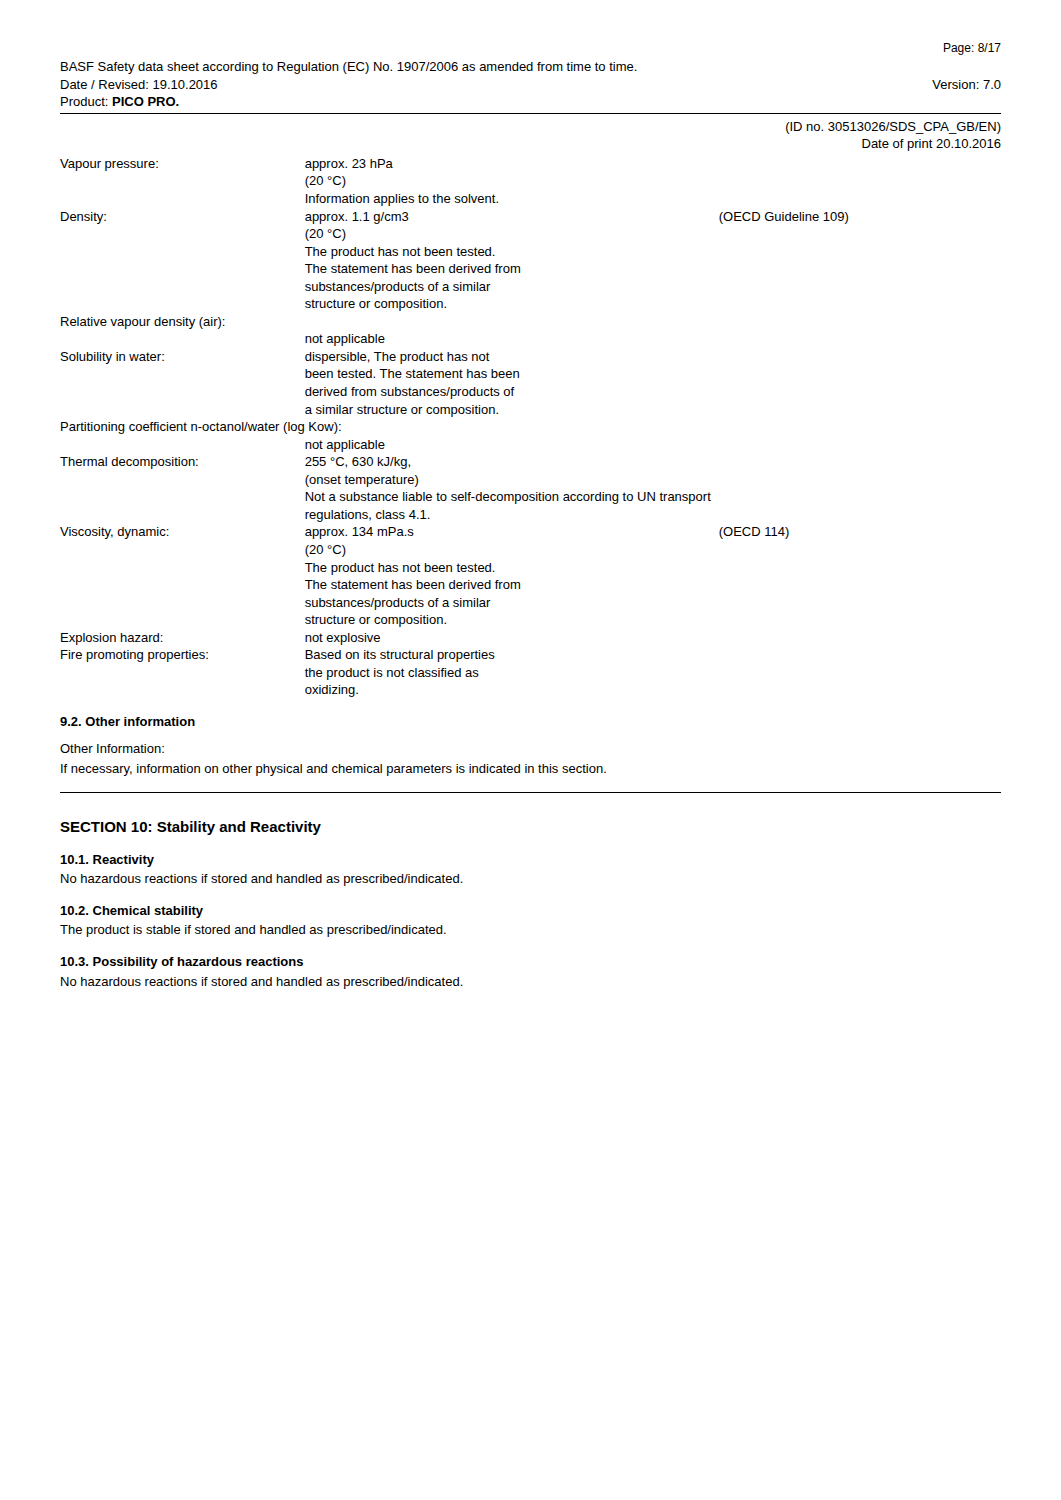Page: 8/17
BASF Safety data sheet according to Regulation (EC) No. 1907/2006 as amended from time to time.
Date / Revised: 19.10.2016
Version: 7.0
Product: PICO PRO.
(ID no. 30513026/SDS_CPA_GB/EN)
Date of print 20.10.2016
| Vapour pressure: | approx. 23 hPa (20 °C) | |
| | Information applies to the solvent. | |
| Density: | approx. 1.1 g/cm3 (20 °C) | (OECD Guideline 109) |
| | The product has not been tested. The statement has been derived from substances/products of a similar structure or composition. | |
| Relative vapour density (air): |
| | not applicable | |
| Solubility in water: | dispersible, The product has not been tested. The statement has been derived from substances/products of a similar structure or composition. | |
| Partitioning coefficient n-octanol/water (log Kow): |
| | not applicable | |
| Thermal decomposition: | 255 °C, 630 kJ/kg, (onset temperature) | |
| | Not a substance liable to self-decomposition according to UN transport regulations, class 4.1. |
| Viscosity, dynamic: | approx. 134 mPa.s (20 °C) | (OECD 114) |
| | The product has not been tested. The statement has been derived from substances/products of a similar structure or composition. | |
| Explosion hazard: | not explosive | |
| Fire promoting properties: | Based on its structural properties |
| | the product is not classified as oxidizing. | |
9.2. Other information
Other Information:
If necessary, information on other physical and chemical parameters is indicated in this section.
SECTION 10: Stability and Reactivity
10.1. Reactivity
No hazardous reactions if stored and handled as prescribed/indicated.
10.2. Chemical stability
The product is stable if stored and handled as prescribed/indicated.
10.3. Possibility of hazardous reactions
No hazardous reactions if stored and handled as prescribed/indicated.